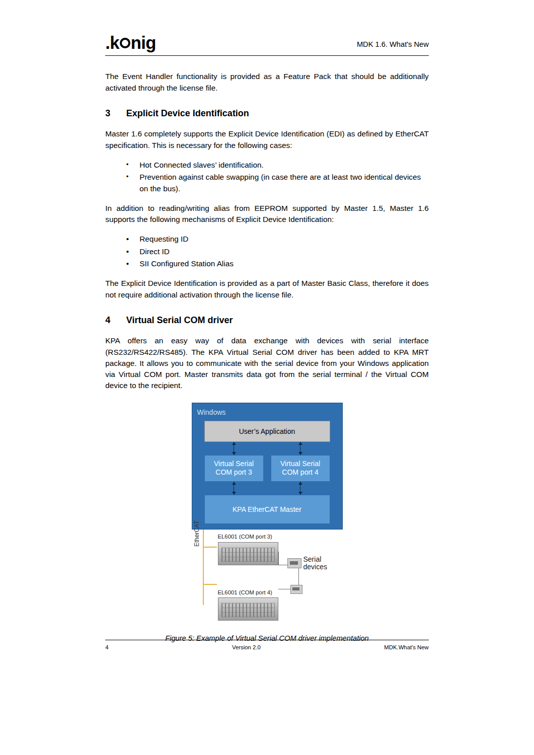. k nig
MDK 1.6. What's New
The Event Handler functionality is provided as a Feature Pack that should be additionally activated through the license file.
3 Explicit Device Identification
Master 1.6 completely supports the Explicit Device Identification (EDI) as defined by EtherCAT specification. This is necessary for the following cases:
Hot Connected slaves’ identification.
Prevention against cable swapping (in case there are at least two identical devices on the bus).
In addition to reading/writing alias from EEPROM supported by Master 1.5, Master 1.6 supports the following mechanisms of Explicit Device Identification:
Requesting ID
Direct ID
SII Configured Station Alias
The Explicit Device Identification is provided as a part of Master Basic Class, therefore it does not require additional activation through the license file.
4 Virtual Serial COM driver
KPA offers an easy way of data exchange with devices with serial interface (RS232/RS422/RS485). The KPA Virtual Serial COM driver has been added to KPA MRT package. It allows you to communicate with the serial device from your Windows application via Virtual COM port. Master transmits data got from the serial terminal / the Virtual COM device to the recipient.
Windows
User’s Application
Virtual Serial
COM port 3
Virtual Serial
COM port 4
KPA EtherCAT Master
EtherCAT
EL6001 (COM port 3)
EL6001 (COM port 4)
Serial
devices
Figure 5: Example of Virtual Serial COM driver implementation
4
Version 2.0
MDK.What's New